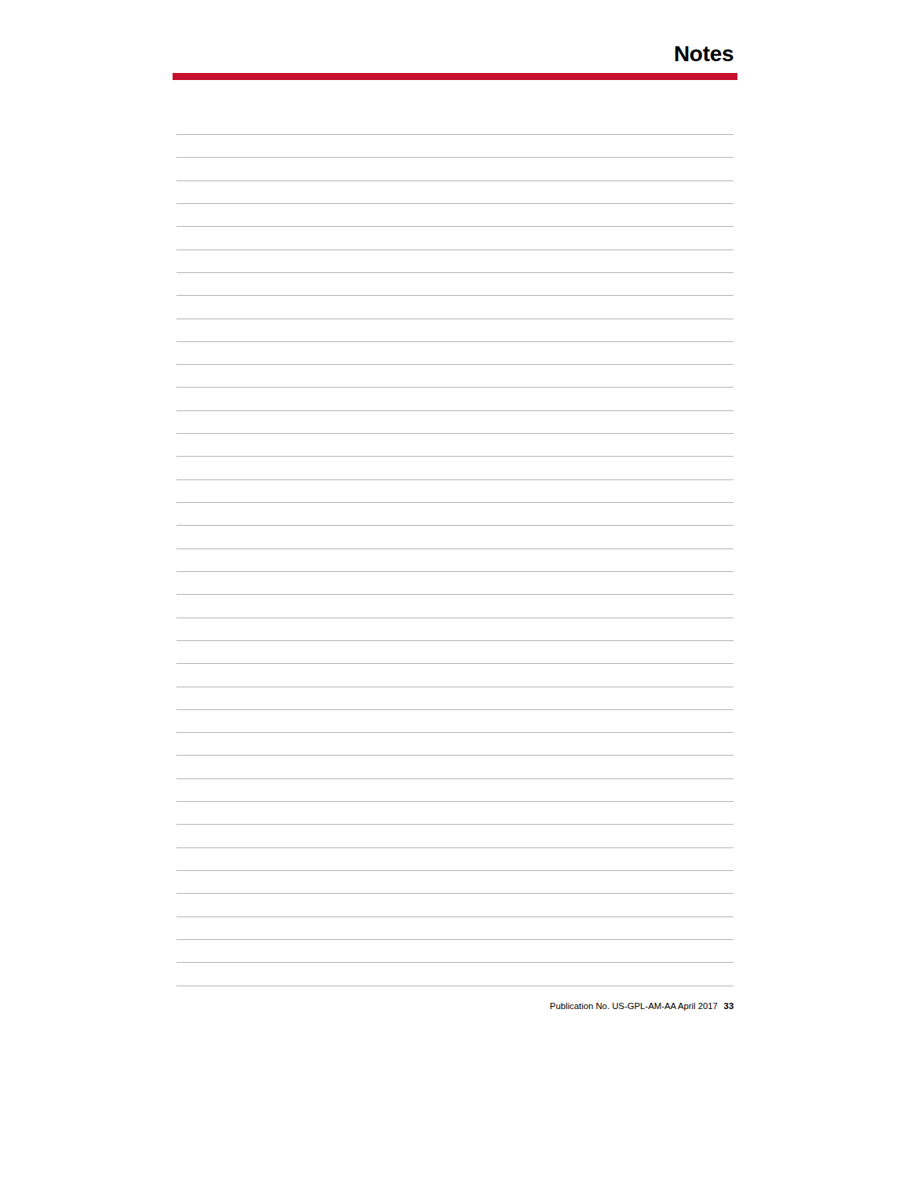Notes
Publication No. US-GPL-AM-AA April 201733